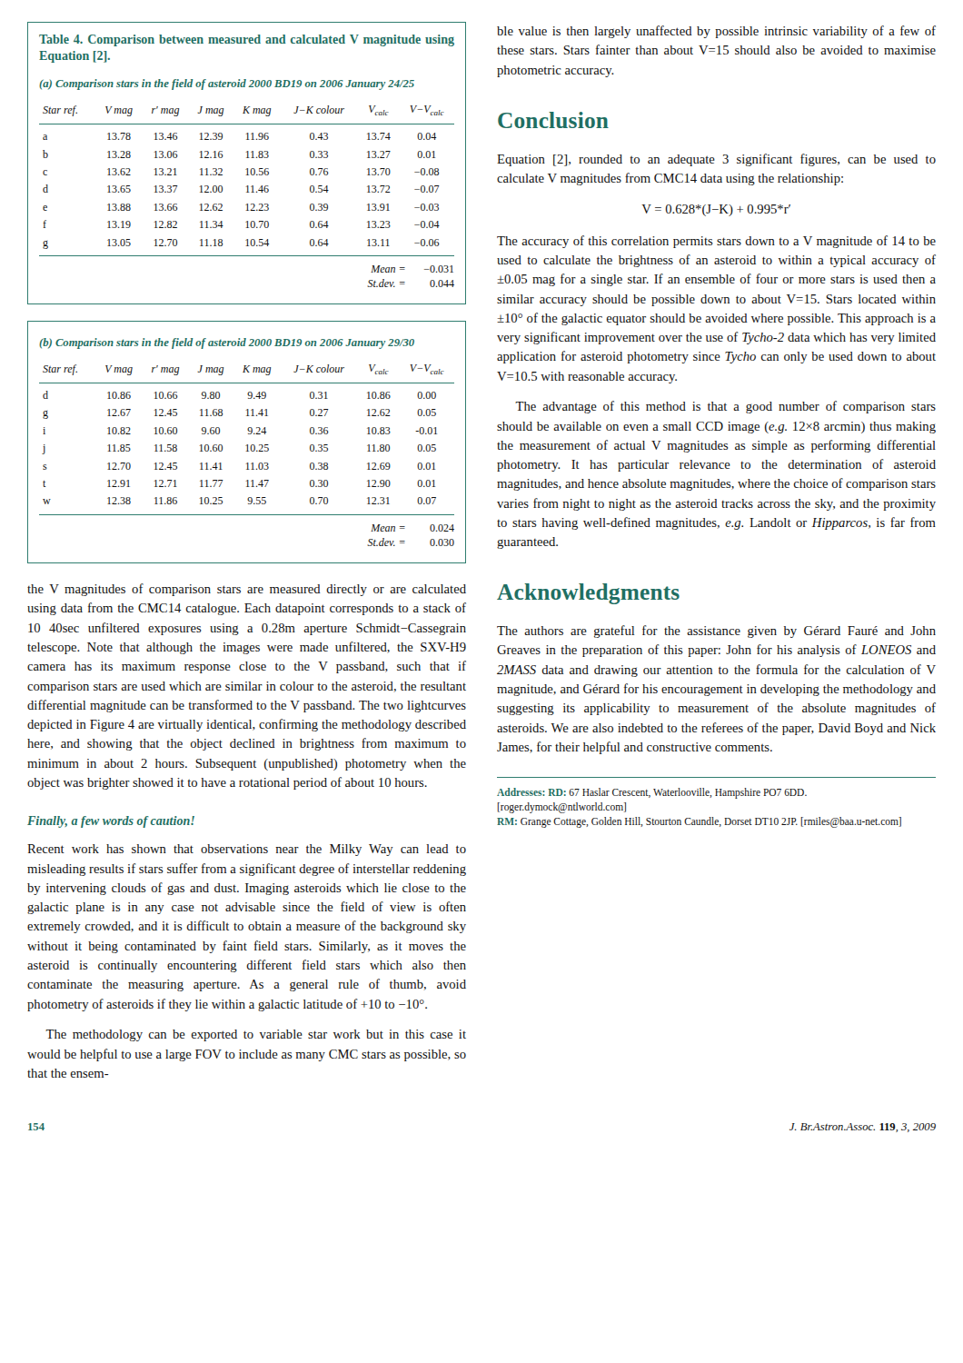Table 4. Comparison between measured and calculated V magnitude using Equation [2].
(a) Comparison stars in the field of asteroid 2000 BD19 on 2006 January 24/25
| Star ref. | V mag | r′ mag | J mag | K mag | J−K colour | V calc | V−V calc |
| --- | --- | --- | --- | --- | --- | --- | --- |
| a | 13.78 | 13.46 | 12.39 | 11.96 | 0.43 | 13.74 | 0.04 |
| b | 13.28 | 13.06 | 12.16 | 11.83 | 0.33 | 13.27 | 0.01 |
| c | 13.62 | 13.21 | 11.32 | 10.56 | 0.76 | 13.70 | −0.08 |
| d | 13.65 | 13.37 | 12.00 | 11.46 | 0.54 | 13.72 | −0.07 |
| e | 13.88 | 13.66 | 12.62 | 12.23 | 0.39 | 13.91 | −0.03 |
| f | 13.19 | 12.82 | 11.34 | 10.70 | 0.64 | 13.23 | −0.04 |
| g | 13.05 | 12.70 | 11.18 | 10.54 | 0.64 | 13.11 | −0.06 |
Mean = −0.031
St.dev. = 0.044
(b) Comparison stars in the field of asteroid 2000 BD19 on 2006 January 29/30
| Star ref. | V mag | r′ mag | J mag | K mag | J−K colour | V calc | V−V calc |
| --- | --- | --- | --- | --- | --- | --- | --- |
| d | 10.86 | 10.66 | 9.80 | 9.49 | 0.31 | 10.86 | 0.00 |
| g | 12.67 | 12.45 | 11.68 | 11.41 | 0.27 | 12.62 | 0.05 |
| i | 10.82 | 10.60 | 9.60 | 9.24 | 0.36 | 10.83 | -0.01 |
| j | 11.85 | 11.58 | 10.60 | 10.25 | 0.35 | 11.80 | 0.05 |
| s | 12.70 | 12.45 | 11.41 | 11.03 | 0.38 | 12.69 | 0.01 |
| t | 12.91 | 12.71 | 11.77 | 11.47 | 0.30 | 12.90 | 0.01 |
| w | 12.38 | 11.86 | 10.25 | 9.55 | 0.70 | 12.31 | 0.07 |
Mean = 0.024
St.dev. = 0.030
the V magnitudes of comparison stars are measured directly or are calculated using data from the CMC14 catalogue. Each datapoint corresponds to a stack of 10 40sec unfiltered exposures using a 0.28m aperture Schmidt−Cassegrain telescope. Note that although the images were made unfiltered, the SXV-H9 camera has its maximum response close to the V passband, such that if comparison stars are used which are similar in colour to the asteroid, the resultant differential magnitude can be transformed to the V passband. The two lightcurves depicted in Figure 4 are virtually identical, confirming the methodology described here, and showing that the object declined in brightness from maximum to minimum in about 2 hours. Subsequent (unpublished) photometry when the object was brighter showed it to have a rotational period of about 10 hours.
Finally, a few words of caution!
Recent work has shown that observations near the Milky Way can lead to misleading results if stars suffer from a significant degree of interstellar reddening by intervening clouds of gas and dust. Imaging asteroids which lie close to the galactic plane is in any case not advisable since the field of view is often extremely crowded, and it is difficult to obtain a measure of the background sky without it being contaminated by faint field stars. Similarly, as it moves the asteroid is continually encountering different field stars which also then contaminate the measuring aperture. As a general rule of thumb, avoid photometry of asteroids if they lie within a galactic latitude of +10 to −10°.
The methodology can be exported to variable star work but in this case it would be helpful to use a large FOV to include as many CMC stars as possible, so that the ensem-
ble value is then largely unaffected by possible intrinsic variability of a few of these stars. Stars fainter than about V=15 should also be avoided to maximise photometric accuracy.
Conclusion
Equation [2], rounded to an adequate 3 significant figures, can be used to calculate V magnitudes from CMC14 data using the relationship:
V = 0.628*(J−K) + 0.995*r′
The accuracy of this correlation permits stars down to a V magnitude of 14 to be used to calculate the brightness of an asteroid to within a typical accuracy of ±0.05 mag for a single star. If an ensemble of four or more stars is used then a similar accuracy should be possible down to about V=15. Stars located within ±10° of the galactic equator should be avoided where possible. This approach is a very significant improvement over the use of Tycho-2 data which has very limited application for asteroid photometry since Tycho can only be used down to about V=10.5 with reasonable accuracy.
The advantage of this method is that a good number of comparison stars should be available on even a small CCD image (e.g. 12×8 arcmin) thus making the measurement of actual V magnitudes as simple as performing differential photometry. It has particular relevance to the determination of asteroid magnitudes, and hence absolute magnitudes, where the choice of comparison stars varies from night to night as the asteroid tracks across the sky, and the proximity to stars having well-defined magnitudes, e.g. Landolt or Hipparcos, is far from guaranteed.
Acknowledgments
The authors are grateful for the assistance given by Gérard Fauré and John Greaves in the preparation of this paper: John for his analysis of LONEOS and 2MASS data and drawing our attention to the formula for the calculation of V magnitude, and Gérard for his encouragement in developing the methodology and suggesting its applicability to measurement of the absolute magnitudes of asteroids. We are also indebted to the referees of the paper, David Boyd and Nick James, for their helpful and constructive comments.
Addresses: RD: 67 Haslar Crescent, Waterlooville, Hampshire PO7 6DD. [roger.dymock@ntlworld.com]
RM: Grange Cottage, Golden Hill, Stourton Caundle, Dorset DT10 2JP. [rmiles@baa.u-net.com]
154 J. Br.Astron.Assoc. 119, 3, 2009